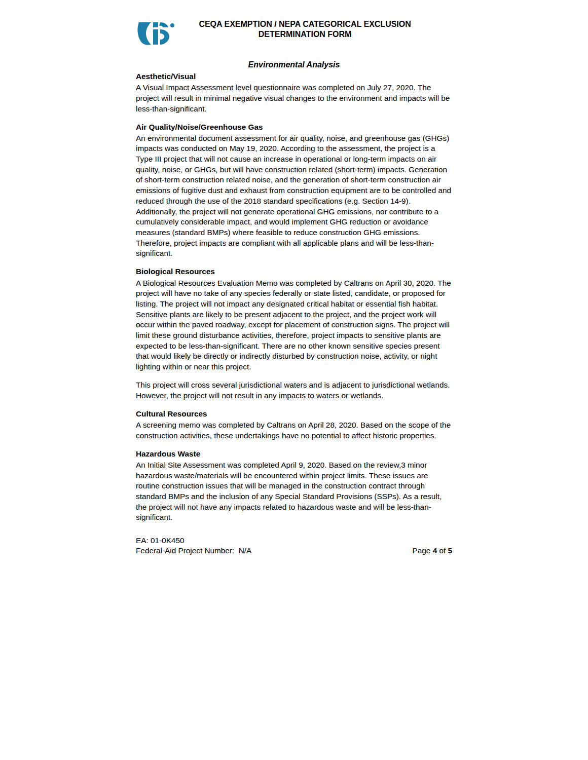CEQA EXEMPTION / NEPA CATEGORICAL EXCLUSION
DETERMINATION FORM
Environmental Analysis
Aesthetic/Visual
A Visual Impact Assessment level questionnaire was completed on July 27, 2020. The project will result in minimal negative visual changes to the environment and impacts will be less-than-significant.
Air Quality/Noise/Greenhouse Gas
An environmental document assessment for air quality, noise, and greenhouse gas (GHGs) impacts was conducted on May 19, 2020. According to the assessment, the project is a Type III project that will not cause an increase in operational or long-term impacts on air quality, noise, or GHGs, but will have construction related (short-term) impacts. Generation of short-term construction related noise, and the generation of short-term construction air emissions of fugitive dust and exhaust from construction equipment are to be controlled and reduced through the use of the 2018 standard specifications (e.g. Section 14-9). Additionally, the project will not generate operational GHG emissions, nor contribute to a cumulatively considerable impact, and would implement GHG reduction or avoidance measures (standard BMPs) where feasible to reduce construction GHG emissions. Therefore, project impacts are compliant with all applicable plans and will be less-than-significant.
Biological Resources
A Biological Resources Evaluation Memo was completed by Caltrans on April 30, 2020. The project will have no take of any species federally or state listed, candidate, or proposed for listing. The project will not impact any designated critical habitat or essential fish habitat. Sensitive plants are likely to be present adjacent to the project, and the project work will occur within the paved roadway, except for placement of construction signs. The project will limit these ground disturbance activities, therefore, project impacts to sensitive plants are expected to be less-than-significant. There are no other known sensitive species present that would likely be directly or indirectly disturbed by construction noise, activity, or night lighting within or near this project.
This project will cross several jurisdictional waters and is adjacent to jurisdictional wetlands. However, the project will not result in any impacts to waters or wetlands.
Cultural Resources
A screening memo was completed by Caltrans on April 28, 2020. Based on the scope of the construction activities, these undertakings have no potential to affect historic properties.
Hazardous Waste
An Initial Site Assessment was completed April 9, 2020. Based on the review,3 minor hazardous waste/materials will be encountered within project limits. These issues are routine construction issues that will be managed in the construction contract through standard BMPs and the inclusion of any Special Standard Provisions (SSPs). As a result, the project will not have any impacts related to hazardous waste and will be less-than-significant.
EA: 01-0K450
Federal-Aid Project Number: N/A
Page 4 of 5